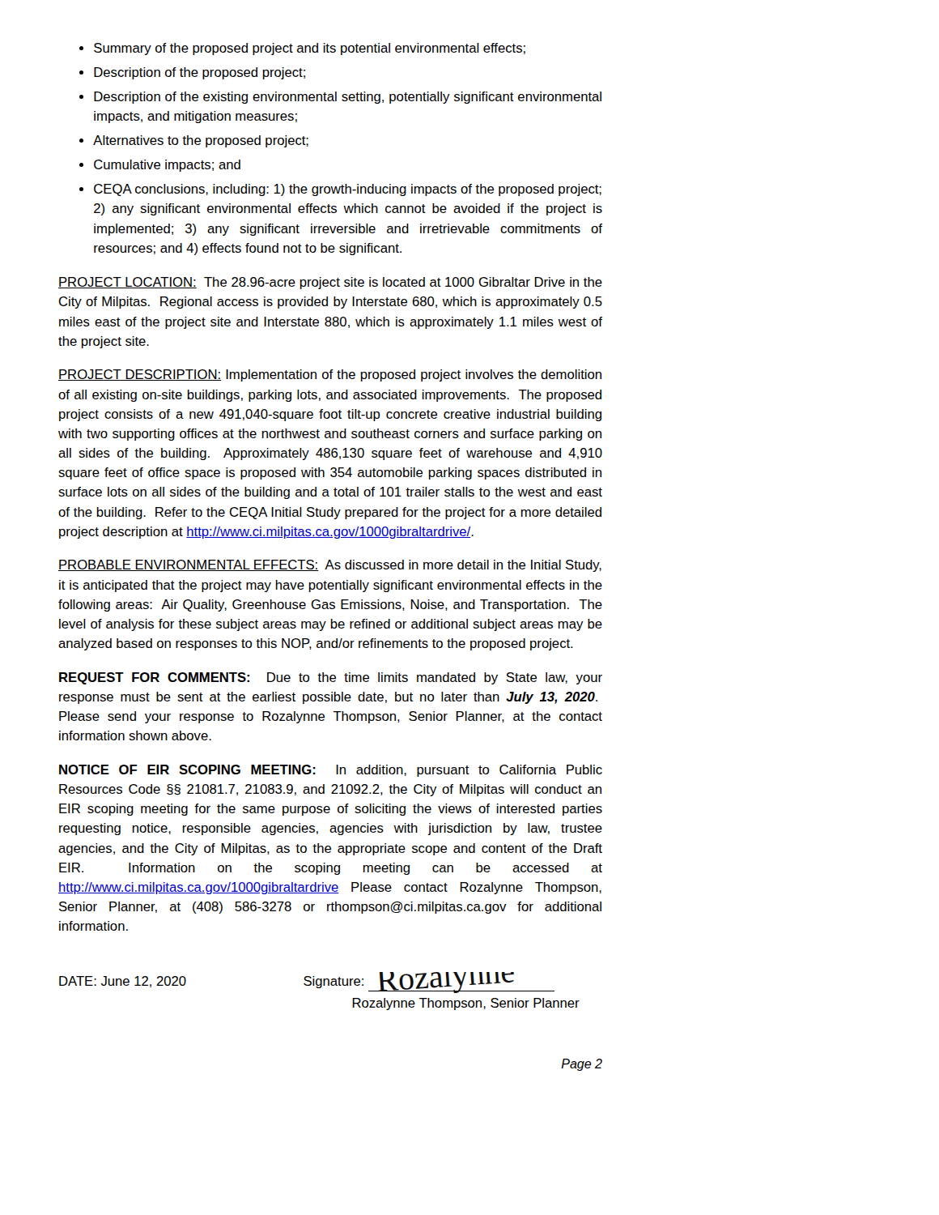Summary of the proposed project and its potential environmental effects;
Description of the proposed project;
Description of the existing environmental setting, potentially significant environmental impacts, and mitigation measures;
Alternatives to the proposed project;
Cumulative impacts; and
CEQA conclusions, including: 1) the growth-inducing impacts of the proposed project; 2) any significant environmental effects which cannot be avoided if the project is implemented; 3) any significant irreversible and irretrievable commitments of resources; and 4) effects found not to be significant.
PROJECT LOCATION: The 28.96-acre project site is located at 1000 Gibraltar Drive in the City of Milpitas. Regional access is provided by Interstate 680, which is approximately 0.5 miles east of the project site and Interstate 880, which is approximately 1.1 miles west of the project site.
PROJECT DESCRIPTION: Implementation of the proposed project involves the demolition of all existing on-site buildings, parking lots, and associated improvements. The proposed project consists of a new 491,040-square foot tilt-up concrete creative industrial building with two supporting offices at the northwest and southeast corners and surface parking on all sides of the building. Approximately 486,130 square feet of warehouse and 4,910 square feet of office space is proposed with 354 automobile parking spaces distributed in surface lots on all sides of the building and a total of 101 trailer stalls to the west and east of the building. Refer to the CEQA Initial Study prepared for the project for a more detailed project description at http://www.ci.milpitas.ca.gov/1000gibraltardrive/.
PROBABLE ENVIRONMENTAL EFFECTS: As discussed in more detail in the Initial Study, it is anticipated that the project may have potentially significant environmental effects in the following areas: Air Quality, Greenhouse Gas Emissions, Noise, and Transportation. The level of analysis for these subject areas may be refined or additional subject areas may be analyzed based on responses to this NOP, and/or refinements to the proposed project.
REQUEST FOR COMMENTS: Due to the time limits mandated by State law, your response must be sent at the earliest possible date, but no later than July 13, 2020. Please send your response to Rozalynne Thompson, Senior Planner, at the contact information shown above.
NOTICE OF EIR SCOPING MEETING: In addition, pursuant to California Public Resources Code §§ 21081.7, 21083.9, and 21092.2, the City of Milpitas will conduct an EIR scoping meeting for the same purpose of soliciting the views of interested parties requesting notice, responsible agencies, agencies with jurisdiction by law, trustee agencies, and the City of Milpitas, as to the appropriate scope and content of the Draft EIR. Information on the scoping meeting can be accessed at http://www.ci.milpitas.ca.gov/1000gibraltardrive Please contact Rozalynne Thompson, Senior Planner, at (408) 586-3278 or rthompson@ci.milpitas.ca.gov for additional information.
DATE: June 12, 2020
Signature: Rozalynne Rozalynne Thompson, Senior Planner
Page 2